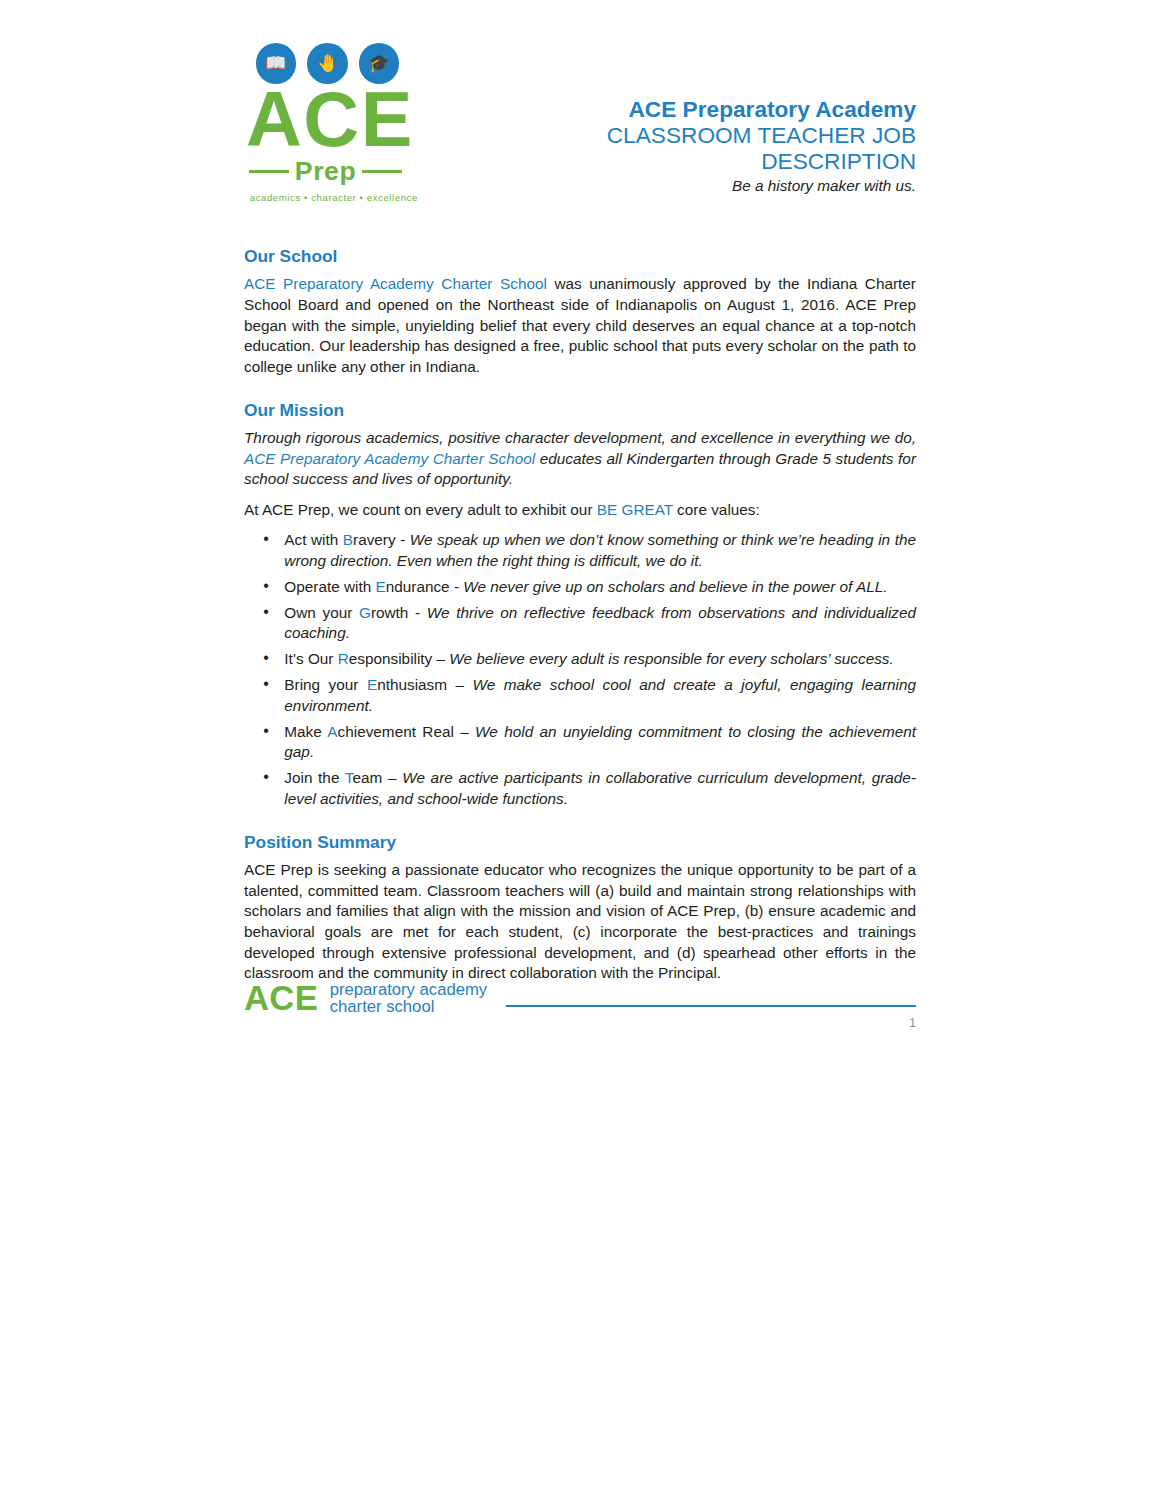📖
🤚
🎓
ACE
Prep
academics • character • excellence
ACE Preparatory Academy
CLASSROOM TEACHER JOB DESCRIPTION
Be a history maker with us.
Our School
ACE Preparatory Academy Charter School was unanimously approved by the Indiana Charter School Board and opened on the Northeast side of Indianapolis on August 1, 2016. ACE Prep began with the simple, unyielding belief that every child deserves an equal chance at a top-notch education. Our leadership has designed a free, public school that puts every scholar on the path to college unlike any other in Indiana.
Our Mission
Through rigorous academics, positive character development, and excellence in everything we do, ACE Preparatory Academy Charter School educates all Kindergarten through Grade 5 students for school success and lives of opportunity.
At ACE Prep, we count on every adult to exhibit our BE GREAT core values:
Act with Bravery - We speak up when we don’t know something or think we’re heading in the wrong direction. Even when the right thing is difficult, we do it.
Operate with Endurance - We never give up on scholars and believe in the power of ALL.
Own your Growth - We thrive on reflective feedback from observations and individualized coaching.
It’s Our Responsibility – We believe every adult is responsible for every scholars’ success.
Bring your Enthusiasm – We make school cool and create a joyful, engaging learning environment.
Make Achievement Real – We hold an unyielding commitment to closing the achievement gap.
Join the Team – We are active participants in collaborative curriculum development, grade-level activities, and school-wide functions.
Position Summary
ACE Prep is seeking a passionate educator who recognizes the unique opportunity to be part of a talented, committed team. Classroom teachers will (a) build and maintain strong relationships with scholars and families that align with the mission and vision of ACE Prep, (b) ensure academic and behavioral goals are met for each student, (c) incorporate the best-practices and trainings developed through extensive professional development, and (d) spearhead other efforts in the classroom and the community in direct collaboration with the Principal.
ACE
preparatory academy
charter school
1